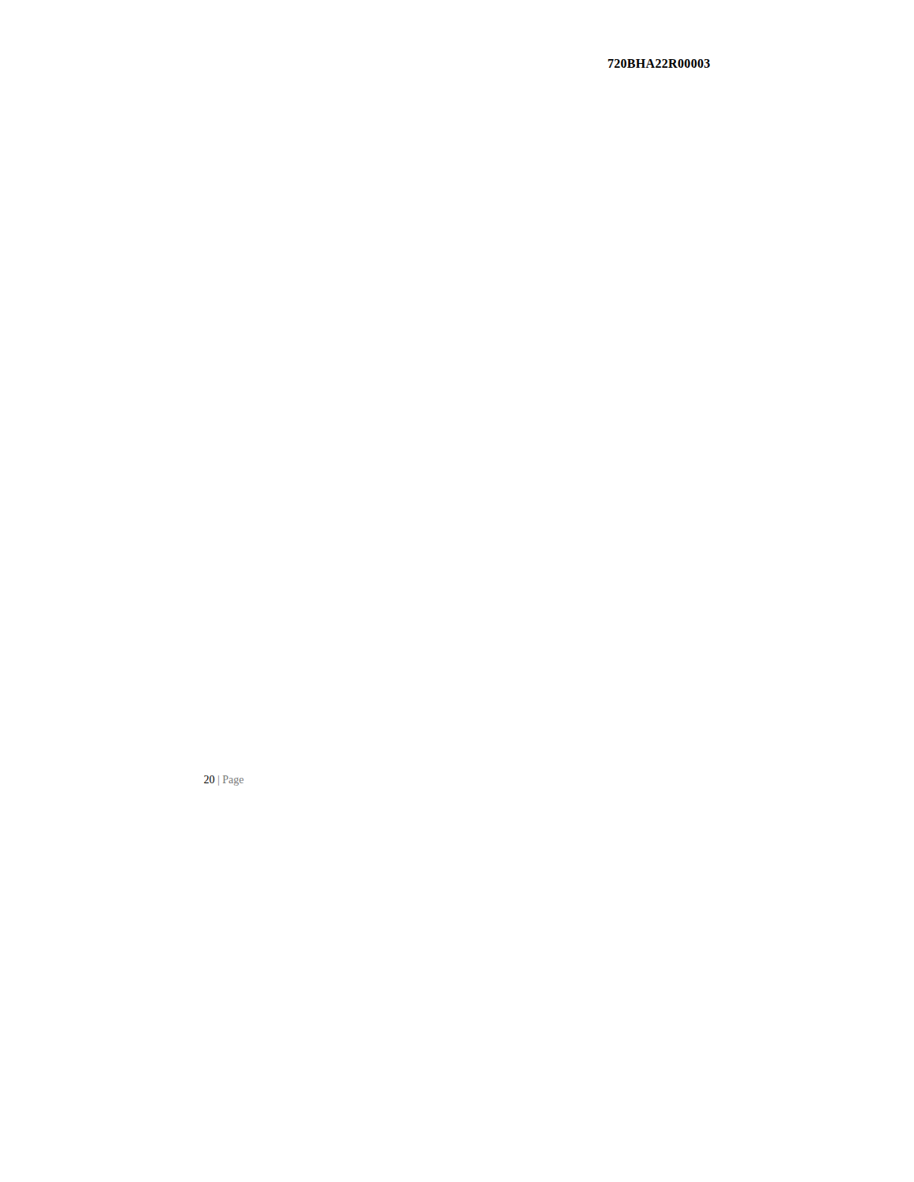720BHA22R00003
20 | Page